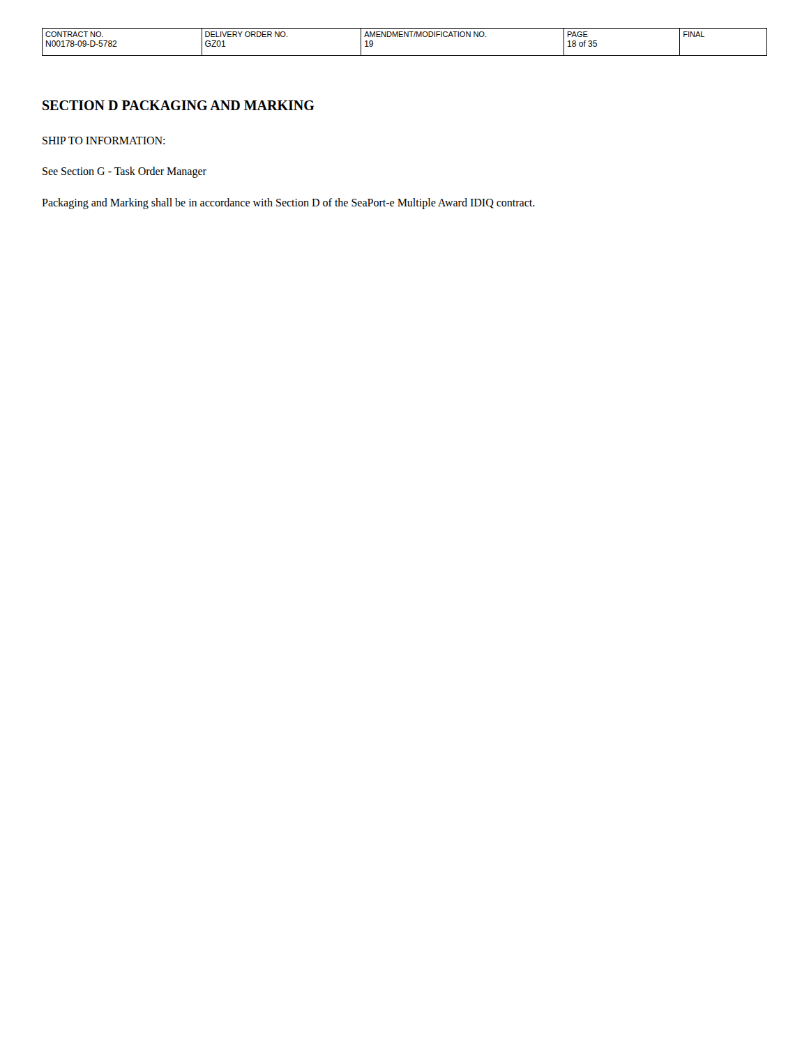| CONTRACT NO. N00178-09-D-5782 | DELIVERY ORDER NO. GZ01 | AMENDMENT/MODIFICATION NO. 19 | PAGE 18 of 35 | FINAL |
SECTION D PACKAGING AND MARKING
SHIP TO INFORMATION:
See Section G - Task Order Manager
Packaging and Marking shall be in accordance with Section D of the SeaPort-e Multiple Award IDIQ contract.